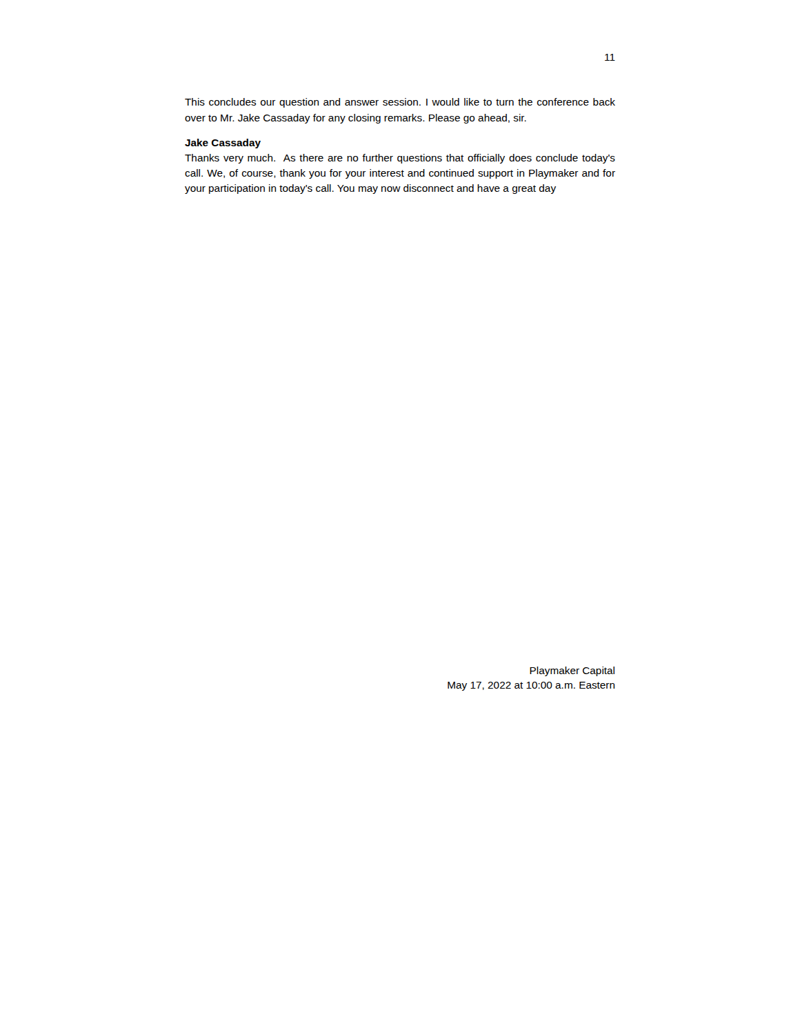11
This concludes our question and answer session. I would like to turn the conference back over to Mr. Jake Cassaday for any closing remarks. Please go ahead, sir.
Jake Cassaday
Thanks very much. As there are no further questions that officially does conclude today's call. We, of course, thank you for your interest and continued support in Playmaker and for your participation in today's call. You may now disconnect and have a great day
Playmaker Capital
May 17, 2022 at 10:00 a.m. Eastern